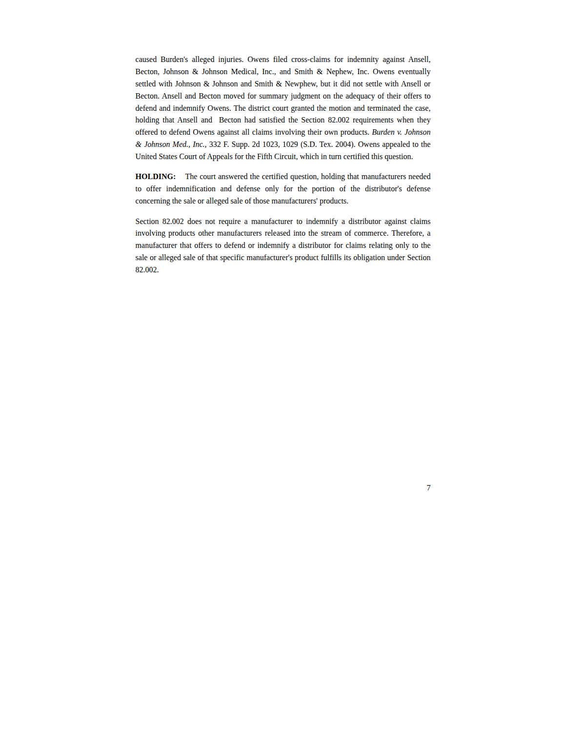caused Burden's alleged injuries. Owens filed cross-claims for indemnity against Ansell, Becton, Johnson & Johnson Medical, Inc., and Smith & Nephew, Inc. Owens eventually settled with Johnson & Johnson and Smith & Newphew, but it did not settle with Ansell or Becton. Ansell and Becton moved for summary judgment on the adequacy of their offers to defend and indemnify Owens. The district court granted the motion and terminated the case, holding that Ansell and Becton had satisfied the Section 82.002 requirements when they offered to defend Owens against all claims involving their own products. Burden v. Johnson & Johnson Med., Inc., 332 F. Supp. 2d 1023, 1029 (S.D. Tex. 2004). Owens appealed to the United States Court of Appeals for the Fifth Circuit, which in turn certified this question.
HOLDING: The court answered the certified question, holding that manufacturers needed to offer indemnification and defense only for the portion of the distributor's defense concerning the sale or alleged sale of those manufacturers' products.
Section 82.002 does not require a manufacturer to indemnify a distributor against claims involving products other manufacturers released into the stream of commerce. Therefore, a manufacturer that offers to defend or indemnify a distributor for claims relating only to the sale or alleged sale of that specific manufacturer's product fulfills its obligation under Section 82.002.
7